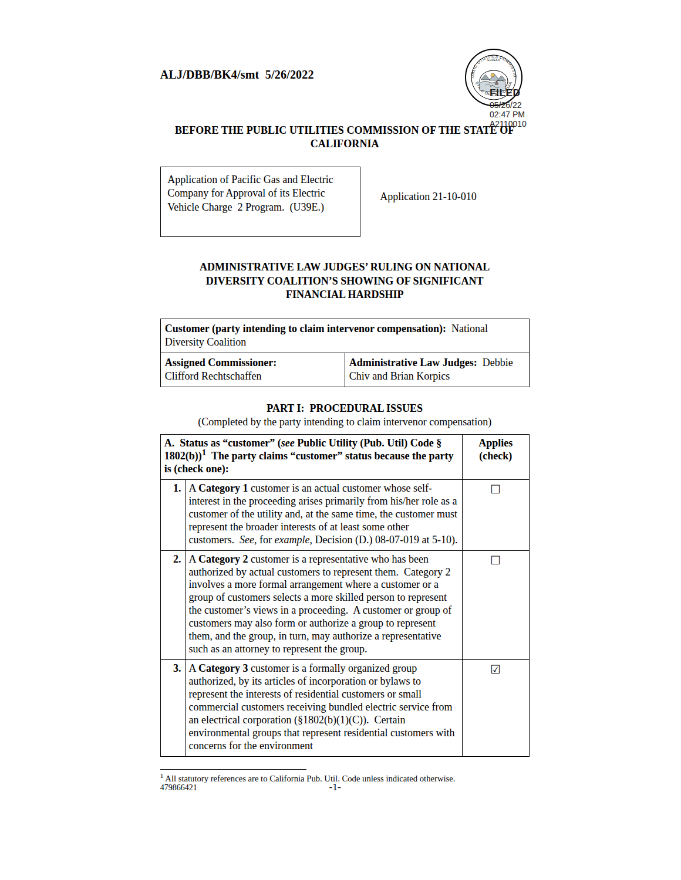ALJ/DBB/BK4/smt 5/26/2022
PUBLIC UTILITIES COMMISSION STATE OF CALIFORNIA EUREKA
FILED
05/26/22
02:47 PM
A2110010
BEFORE THE PUBLIC UTILITIES COMMISSION OF THE STATE OF CALIFORNIA
Application of Pacific Gas and Electric Company for Approval of its Electric Vehicle Charge 2 Program. (U39E.)
Application 21-10-010
ADMINISTRATIVE LAW JUDGES’ RULING ON NATIONAL
DIVERSITY COALITION’S SHOWING OF SIGNIFICANT
FINANCIAL HARDSHIP
| Customer (party intending to claim intervenor compensation): National Diversity Coalition |
| Assigned Commissioner: Clifford Rechtschaffen | Administrative Law Judges: Debbie Chiv and Brian Korpics |
PART I: PROCEDURAL ISSUES
(Completed by the party intending to claim intervenor compensation)
| A. Status as “customer” ( see Public Utility (Pub. Util) Code § 1802(b)) 1 The party claims “customer” status because the party is (check one): | Applies (check) |
| 1. | A Category 1 customer is an actual customer whose self-interest in the proceeding arises primarily from his/her role as a customer of the utility and, at the same time, the customer must represent the broader interests of at least some other customers. See , for example , Decision (D.) 08-07-019 at 5-10). | |
| 2. | A Category 2 customer is a representative who has been authorized by actual customers to represent them. Category 2 involves a more formal arrangement where a customer or a group of customers selects a more skilled person to represent the customer’s views in a proceeding. A customer or group of customers may also form or authorize a group to represent them, and the group, in turn, may authorize a representative such as an attorney to represent the group. | |
| 3. | A Category 3 customer is a formally organized group authorized, by its articles of incorporation or bylaws to represent the interests of residential customers or small commercial customers receiving bundled electric service from an electrical corporation (§1802(b)(1)(C)). Certain environmental groups that represent residential customers with concerns for the environment | |
1 All statutory references are to California Pub. Util. Code unless indicated otherwise.
479866421
-1-